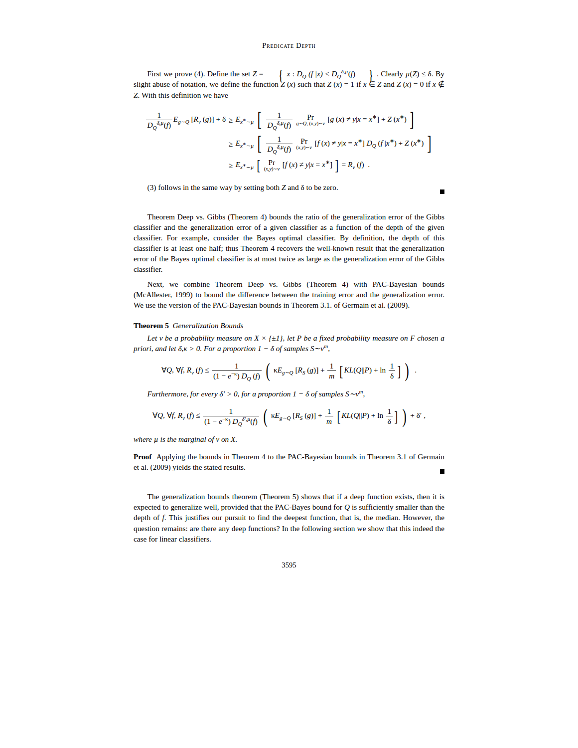Predicate Depth
First we prove (4). Define the set Z = {x : DQ (f |x) < DQδ,µ(f)}. Clearly µ(Z) ≤ δ. By slight abuse of notation, we define the function Z (x) such that Z (x) = 1 if x ∈ Z and Z (x) = 0 if x ∉ Z. With this definition we have
| 1 D Q δ,µ ( f ) E g ∼ Q [ R ν ( g ) ] + δ | ≥ | E x ∗ ∼ µ [ 1 D Q δ,µ ( f ) Pr g ∼ Q , ( x , y )∼ ν [ g ( x ) ≠ y / x = x ∗ ] + Z ( x ∗ ) ] |
| | ≥ | E x ∗ ∼ µ [ 1 D Q δ,µ ( f ) Pr ( x , y )∼ ν [ f ( x ) ≠ y / x = x ∗ ] D Q ( f / x ∗ ) + Z ( x ∗ ) ] |
| | ≥ | E x ∗ ∼ µ [ Pr ( x , y )∼ ν [ f ( x ) ≠ y / x = x ∗ ] ] = R ν ( f ) . |
(3) follows in the same way by setting both Z and δ to be zero.
Theorem Deep vs. Gibbs (Theorem 4) bounds the ratio of the generalization error of the Gibbs classifier and the generalization error of a given classifier as a function of the depth of the given classifier. For example, consider the Bayes optimal classifier. By definition, the depth of this classifier is at least one half; thus Theorem 4 recovers the well-known result that the generalization error of the Bayes optimal classifier is at most twice as large as the generalization error of the Gibbs classifier.
Next, we combine Theorem Deep vs. Gibbs (Theorem 4) with PAC-Bayesian bounds (McAllester, 1999) to bound the difference between the training error and the generalization error. We use the version of the PAC-Bayesian bounds in Theorem 3.1. of Germain et al. (2009).
Theorem 5 Generalization Bounds
Let ν be a probability measure on X × {±1}, let P be a fixed probability measure on F chosen a priori, and let δ,κ > 0. For a proportion 1 − δ of samples S∼νm,
∀Q, ∀f, Rν (f) ≤ 1(1 − e−κ) DQ (f) ( κEg∼Q [RS (g)] + 1 m [KL(Q||P) + ln 1 δ] ) .
Furthermore, for every δ′ > 0, for a proportion 1 − δ of samples S∼νm,
∀Q, ∀f, Rν (f) ≤ 1(1 − e−κ) DQδ′,µ(f) ( κEg∼Q [RS (g)] + 1 m [KL(Q||P) + ln 1 δ] ) + δ′ ,
where µ is the marginal of ν on X.
Proof Applying the bounds in Theorem 4 to the PAC-Bayesian bounds in Theorem 3.1 of Germain et al. (2009) yields the stated results.
The generalization bounds theorem (Theorem 5) shows that if a deep function exists, then it is expected to generalize well, provided that the PAC-Bayes bound for Q is sufficiently smaller than the depth of f. This justifies our pursuit to find the deepest function, that is, the median. However, the question remains: are there any deep functions? In the following section we show that this indeed the case for linear classifiers.
3595